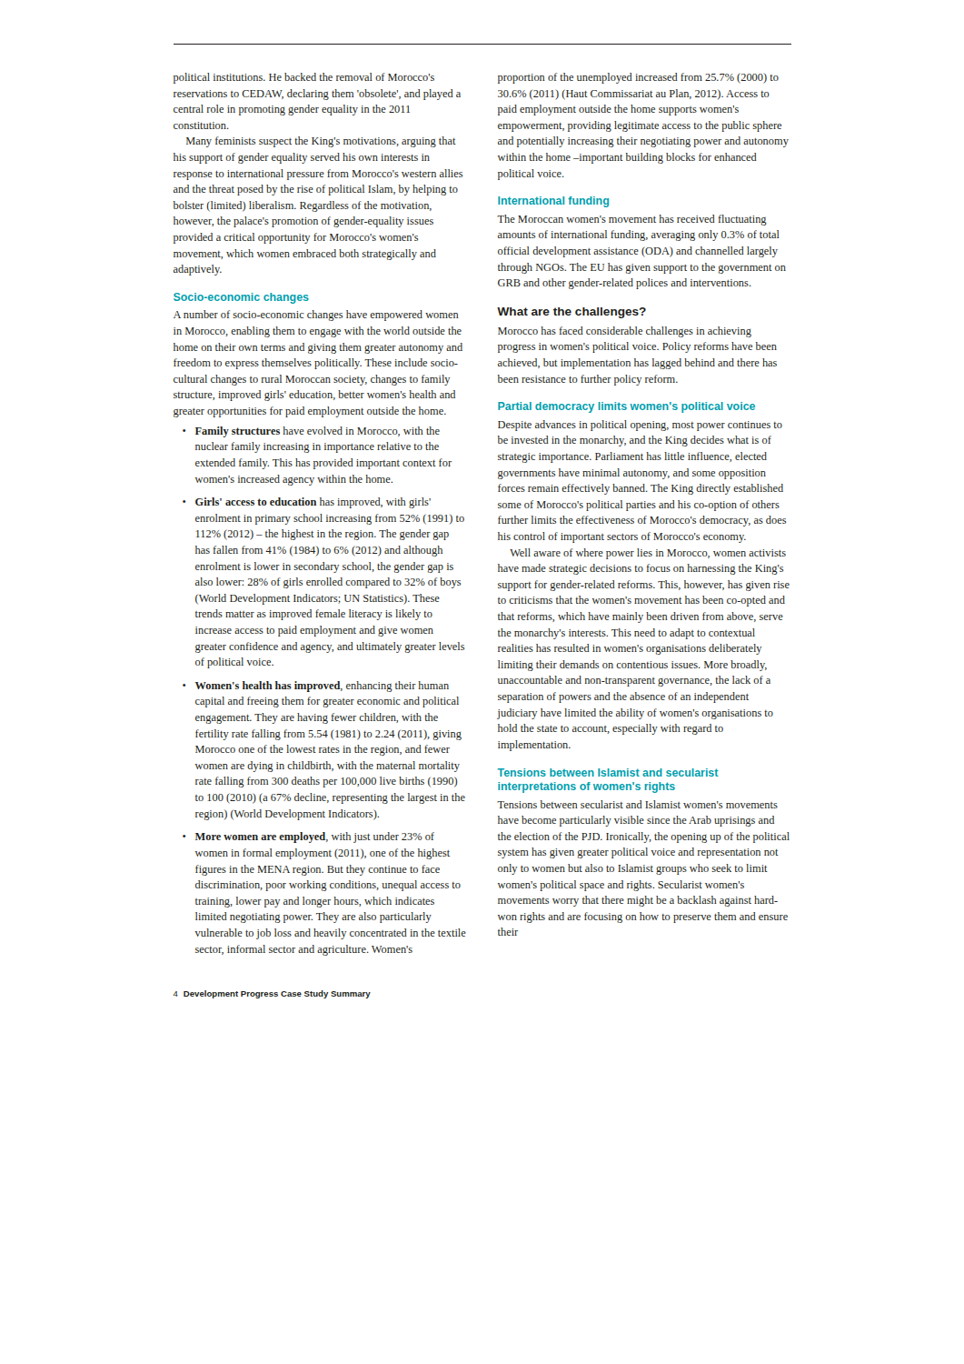political institutions. He backed the removal of Morocco's reservations to CEDAW, declaring them 'obsolete', and played a central role in promoting gender equality in the 2011 constitution.
Many feminists suspect the King's motivations, arguing that his support of gender equality served his own interests in response to international pressure from Morocco's western allies and the threat posed by the rise of political Islam, by helping to bolster (limited) liberalism. Regardless of the motivation, however, the palace's promotion of gender-equality issues provided a critical opportunity for Morocco's women's movement, which women embraced both strategically and adaptively.
Socio-economic changes
A number of socio-economic changes have empowered women in Morocco, enabling them to engage with the world outside the home on their own terms and giving them greater autonomy and freedom to express themselves politically. These include socio-cultural changes to rural Moroccan society, changes to family structure, improved girls' education, better women's health and greater opportunities for paid employment outside the home.
Family structures have evolved in Morocco, with the nuclear family increasing in importance relative to the extended family. This has provided important context for women's increased agency within the home.
Girls' access to education has improved, with girls' enrolment in primary school increasing from 52% (1991) to 112% (2012) – the highest in the region. The gender gap has fallen from 41% (1984) to 6% (2012) and although enrolment is lower in secondary school, the gender gap is also lower: 28% of girls enrolled compared to 32% of boys (World Development Indicators; UN Statistics). These trends matter as improved female literacy is likely to increase access to paid employment and give women greater confidence and agency, and ultimately greater levels of political voice.
Women's health has improved, enhancing their human capital and freeing them for greater economic and political engagement. They are having fewer children, with the fertility rate falling from 5.54 (1981) to 2.24 (2011), giving Morocco one of the lowest rates in the region, and fewer women are dying in childbirth, with the maternal mortality rate falling from 300 deaths per 100,000 live births (1990) to 100 (2010) (a 67% decline, representing the largest in the region) (World Development Indicators).
More women are employed, with just under 23% of women in formal employment (2011), one of the highest figures in the MENA region. But they continue to face discrimination, poor working conditions, unequal access to training, lower pay and longer hours, which indicates limited negotiating power. They are also particularly vulnerable to job loss and heavily concentrated in the textile sector, informal sector and agriculture. Women's
proportion of the unemployed increased from 25.7% (2000) to 30.6% (2011) (Haut Commissariat au Plan, 2012). Access to paid employment outside the home supports women's empowerment, providing legitimate access to the public sphere and potentially increasing their negotiating power and autonomy within the home –important building blocks for enhanced political voice.
International funding
The Moroccan women's movement has received fluctuating amounts of international funding, averaging only 0.3% of total official development assistance (ODA) and channelled largely through NGOs. The EU has given support to the government on GRB and other gender-related polices and interventions.
What are the challenges?
Morocco has faced considerable challenges in achieving progress in women's political voice. Policy reforms have been achieved, but implementation has lagged behind and there has been resistance to further policy reform.
Partial democracy limits women's political voice
Despite advances in political opening, most power continues to be invested in the monarchy, and the King decides what is of strategic importance. Parliament has little influence, elected governments have minimal autonomy, and some opposition forces remain effectively banned. The King directly established some of Morocco's political parties and his co-option of others further limits the effectiveness of Morocco's democracy, as does his control of important sectors of Morocco's economy.
Well aware of where power lies in Morocco, women activists have made strategic decisions to focus on harnessing the King's support for gender-related reforms. This, however, has given rise to criticisms that the women's movement has been co-opted and that reforms, which have mainly been driven from above, serve the monarchy's interests. This need to adapt to contextual realities has resulted in women's organisations deliberately limiting their demands on contentious issues. More broadly, unaccountable and non-transparent governance, the lack of a separation of powers and the absence of an independent judiciary have limited the ability of women's organisations to hold the state to account, especially with regard to implementation.
Tensions between Islamist and secularist interpretations of women's rights
Tensions between secularist and Islamist women's movements have become particularly visible since the Arab uprisings and the election of the PJD. Ironically, the opening up of the political system has given greater political voice and representation not only to women but also to Islamist groups who seek to limit women's political space and rights. Secularist women's movements worry that there might be a backlash against hard-won rights and are focusing on how to preserve them and ensure their
4 Development Progress Case Study Summary